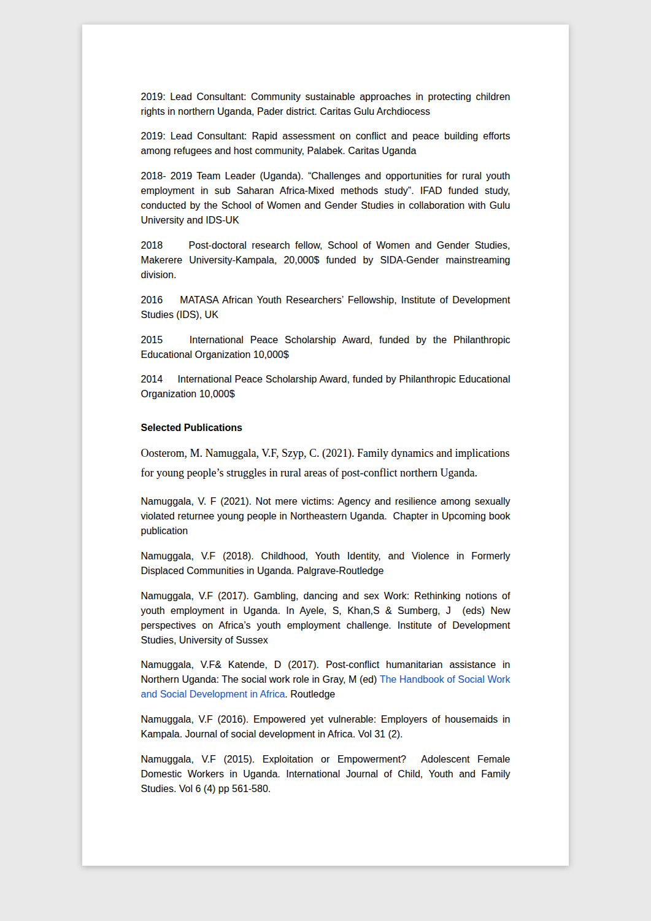2019: Lead Consultant: Community sustainable approaches in protecting children rights in northern Uganda, Pader district. Caritas Gulu Archdiocess
2019: Lead Consultant: Rapid assessment on conflict and peace building efforts among refugees and host community, Palabek. Caritas Uganda
2018- 2019 Team Leader (Uganda). “Challenges and opportunities for rural youth employment in sub Saharan Africa-Mixed methods study”. IFAD funded study, conducted by the School of Women and Gender Studies in collaboration with Gulu University and IDS-UK
2018 Post-doctoral research fellow, School of Women and Gender Studies, Makerere University-Kampala, 20,000$ funded by SIDA-Gender mainstreaming division.
2016 MATASA African Youth Researchers’ Fellowship, Institute of Development Studies (IDS), UK
2015 International Peace Scholarship Award, funded by the Philanthropic Educational Organization 10,000$
2014 International Peace Scholarship Award, funded by Philanthropic Educational Organization 10,000$
Selected Publications
Oosterom, M. Namuggala, V.F, Szyp, C. (2021). Family dynamics and implications for young people’s struggles in rural areas of post-conflict northern Uganda.
Namuggala, V. F (2021). Not mere victims: Agency and resilience among sexually violated returnee young people in Northeastern Uganda. Chapter in Upcoming book publication
Namuggala, V.F (2018). Childhood, Youth Identity, and Violence in Formerly Displaced Communities in Uganda. Palgrave-Routledge
Namuggala, V.F (2017). Gambling, dancing and sex Work: Rethinking notions of youth employment in Uganda. In Ayele, S, Khan,S & Sumberg, J (eds) New perspectives on Africa’s youth employment challenge. Institute of Development Studies, University of Sussex
Namuggala, V.F& Katende, D (2017). Post-conflict humanitarian assistance in Northern Uganda: The social work role in Gray, M (ed) The Handbook of Social Work and Social Development in Africa. Routledge
Namuggala, V.F (2016). Empowered yet vulnerable: Employers of housemaids in Kampala. Journal of social development in Africa. Vol 31 (2).
Namuggala, V.F (2015). Exploitation or Empowerment? Adolescent Female Domestic Workers in Uganda. International Journal of Child, Youth and Family Studies. Vol 6 (4) pp 561-580.